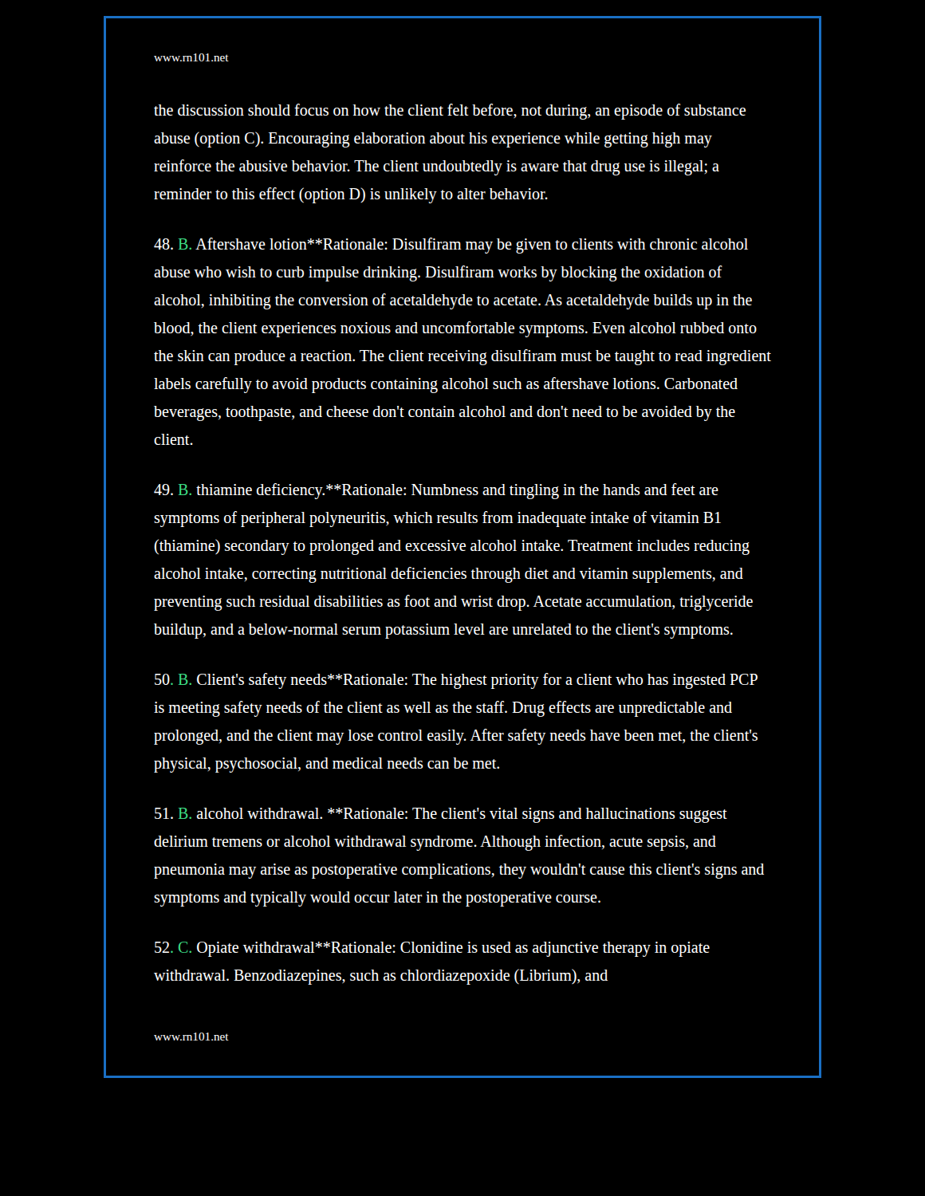www.rn101.net
the discussion should focus on how the client felt before, not during, an episode of substance abuse (option C). Encouraging elaboration about his experience while getting high may reinforce the abusive behavior. The client undoubtedly is aware that drug use is illegal; a reminder to this effect (option D) is unlikely to alter behavior.
48. B. Aftershave lotion**Rationale: Disulfiram may be given to clients with chronic alcohol abuse who wish to curb impulse drinking. Disulfiram works by blocking the oxidation of alcohol, inhibiting the conversion of acetaldehyde to acetate. As acetaldehyde builds up in the blood, the client experiences noxious and uncomfortable symptoms. Even alcohol rubbed onto the skin can produce a reaction. The client receiving disulfiram must be taught to read ingredient labels carefully to avoid products containing alcohol such as aftershave lotions. Carbonated beverages, toothpaste, and cheese don't contain alcohol and don't need to be avoided by the client.
49. B. thiamine deficiency.**Rationale: Numbness and tingling in the hands and feet are symptoms of peripheral polyneuritis, which results from inadequate intake of vitamin B1 (thiamine) secondary to prolonged and excessive alcohol intake. Treatment includes reducing alcohol intake, correcting nutritional deficiencies through diet and vitamin supplements, and preventing such residual disabilities as foot and wrist drop. Acetate accumulation, triglyceride buildup, and a below-normal serum potassium level are unrelated to the client's symptoms.
50. B. Client's safety needs**Rationale: The highest priority for a client who has ingested PCP is meeting safety needs of the client as well as the staff. Drug effects are unpredictable and prolonged, and the client may lose control easily. After safety needs have been met, the client's physical, psychosocial, and medical needs can be met.
51. B. alcohol withdrawal. **Rationale: The client's vital signs and hallucinations suggest delirium tremens or alcohol withdrawal syndrome. Although infection, acute sepsis, and pneumonia may arise as postoperative complications, they wouldn't cause this client's signs and symptoms and typically would occur later in the postoperative course.
52. C. Opiate withdrawal**Rationale: Clonidine is used as adjunctive therapy in opiate withdrawal. Benzodiazepines, such as chlordiazepoxide (Librium), and
www.rn101.net